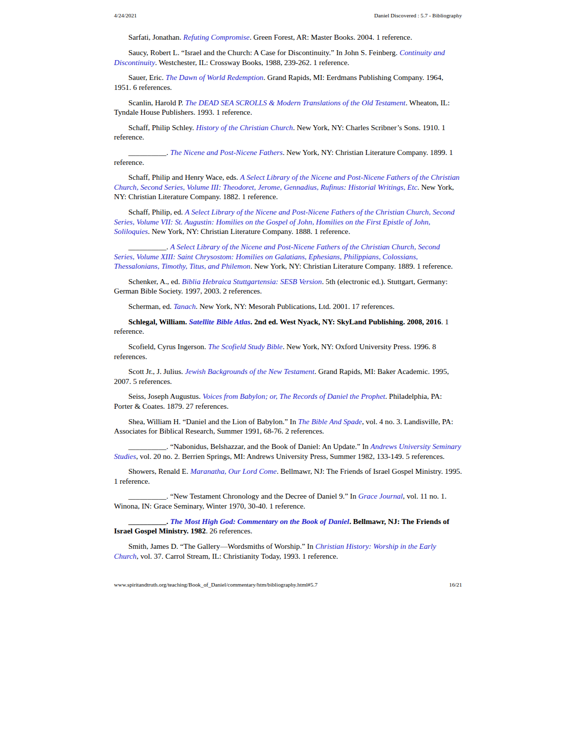4/24/2021
Daniel Discovered : 5.7 - Bibliography
Sarfati, Jonathan. Refuting Compromise. Green Forest, AR: Master Books. 2004. 1 reference.
Saucy, Robert L. “Israel and the Church: A Case for Discontinuity.” In John S. Feinberg. Continuity and Discontinuity. Westchester, IL: Crossway Books, 1988, 239-262. 1 reference.
Sauer, Eric. The Dawn of World Redemption. Grand Rapids, MI: Eerdmans Publishing Company. 1964, 1951. 6 references.
Scanlin, Harold P. The DEAD SEA SCROLLS & Modern Translations of the Old Testament. Wheaton, IL: Tyndale House Publishers. 1993. 1 reference.
Schaff, Philip Schley. History of the Christian Church. New York, NY: Charles Scribner’s Sons. 1910. 1 reference.
__________. The Nicene and Post-Nicene Fathers. New York, NY: Christian Literature Company. 1899. 1 reference.
Schaff, Philip and Henry Wace, eds. A Select Library of the Nicene and Post-Nicene Fathers of the Christian Church, Second Series, Volume III: Theodoret, Jerome, Gennadius, Rufinus: Historial Writings, Etc. New York, NY: Christian Literature Company. 1882. 1 reference.
Schaff, Philip, ed. A Select Library of the Nicene and Post-Nicene Fathers of the Christian Church, Second Series, Volume VII: St. Augustin: Homilies on the Gospel of John, Homilies on the First Epistle of John, Soliloquies. New York, NY: Christian Literature Company. 1888. 1 reference.
__________. A Select Library of the Nicene and Post-Nicene Fathers of the Christian Church, Second Series, Volume XIII: Saint Chrysostom: Homilies on Galatians, Ephesians, Philippians, Colossians, Thessalonians, Timothy, Titus, and Philemon. New York, NY: Christian Literature Company. 1889. 1 reference.
Schenker, A., ed. Biblia Hebraica Stuttgartensia: SESB Version. 5th (electronic ed.). Stuttgart, Germany: German Bible Society. 1997, 2003. 2 references.
Scherman, ed. Tanach. New York, NY: Mesorah Publications, Ltd. 2001. 17 references.
Schlegal, William. Satellite Bible Atlas. 2nd ed. West Nyack, NY: SkyLand Publishing. 2008, 2016. 1 reference.
Scofield, Cyrus Ingerson. The Scofield Study Bible. New York, NY: Oxford University Press. 1996. 8 references.
Scott Jr., J. Julius. Jewish Backgrounds of the New Testament. Grand Rapids, MI: Baker Academic. 1995, 2007. 5 references.
Seiss, Joseph Augustus. Voices from Babylon; or, The Records of Daniel the Prophet. Philadelphia, PA: Porter & Coates. 1879. 27 references.
Shea, William H. “Daniel and the Lion of Babylon.” In The Bible And Spade, vol. 4 no. 3. Landisville, PA: Associates for Biblical Research, Summer 1991, 68-76. 2 references.
__________. “Nabonidus, Belshazzar, and the Book of Daniel: An Update.” In Andrews University Seminary Studies, vol. 20 no. 2. Berrien Springs, MI: Andrews University Press, Summer 1982, 133-149. 5 references.
Showers, Renald E. Maranatha, Our Lord Come. Bellmawr, NJ: The Friends of Israel Gospel Ministry. 1995. 1 reference.
__________. “New Testament Chronology and the Decree of Daniel 9.” In Grace Journal, vol. 11 no. 1. Winona, IN: Grace Seminary, Winter 1970, 30-40. 1 reference.
__________. The Most High God: Commentary on the Book of Daniel. Bellmawr, NJ: The Friends of Israel Gospel Ministry. 1982. 26 references.
Smith, James D. “The Gallery—Wordsmiths of Worship.” In Christian History: Worship in the Early Church, vol. 37. Carrol Stream, IL: Christianity Today, 1993. 1 reference.
www.spiritandtruth.org/teaching/Book_of_Daniel/commentary/htm/bibliography.html#5.7
16/21